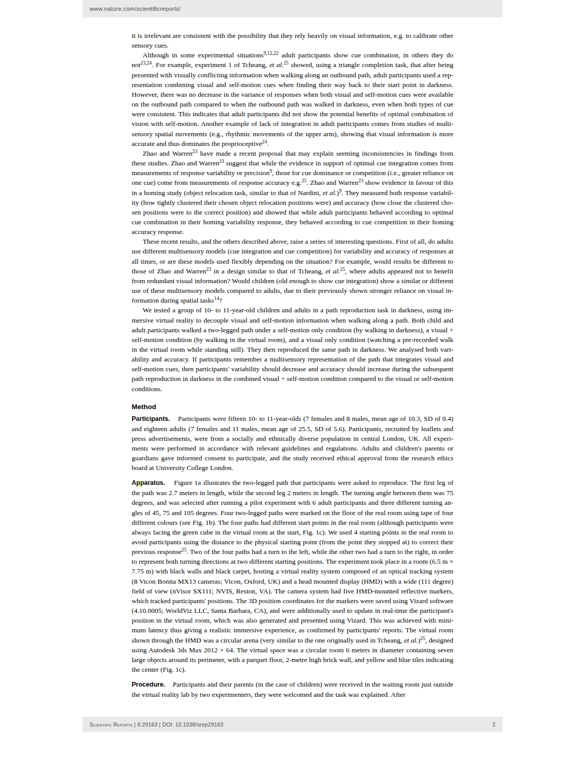www.nature.com/scientificreports/
it is irrelevant are consistent with the possibility that they rely heavily on visual information, e.g. to calibrate other sensory cues.
Although in some experimental situations9,12,22 adult participants show cue combination, in others they do not23,24. For example, experiment 1 of Tcheang, et al.25 showed, using a triangle completion task, that after being presented with visually conflicting information when walking along an outbound path, adult participants used a representation combining visual and self-motion cues when finding their way back to their start point in darkness. However, there was no decrease in the variance of responses when both visual and self-motion cues were available on the outbound path compared to when the outbound path was walked in darkness, even when both types of cue were consistent. This indicates that adult participants did not show the potential benefits of optimal combination of vision with self-motion. Another example of lack of integration in adult participants comes from studies of multisensory spatial movements (e.g., rhythmic movements of the upper arm), showing that visual information is more accurate and thus dominates the proprioceptive24.
Zhao and Warren23 have made a recent proposal that may explain seeming inconsistencies in findings from these studies. Zhao and Warren23 suggest that while the evidence in support of optimal cue integration comes from measurements of response variability or precision9, those for cue dominance or competition (i.e., greater reliance on one cue) come from measurements of response accuracy e.g.25. Zhao and Warren23 show evidence in favour of this in a homing study (object relocation task, similar to that of Nardini, et al.)9. They measured both response variability (how tightly clustered their chosen object relocation positions were) and accuracy (how close the clustered chosen positions were to the correct position) and showed that while adult participants behaved according to optimal cue combination in their homing variability response, they behaved according to cue competition in their homing accuracy response.
These recent results, and the others described above, raise a series of interesting questions. First of all, do adults use different multisensory models (cue integration and cue competition) for variability and accuracy of responses at all times, or are these models used flexibly depending on the situation? For example, would results be different to those of Zhao and Warren23 in a design similar to that of Tcheang, et al.25, where adults appeared not to benefit from redundant visual information? Would children (old enough to show cue integration) show a similar or different use of these multisensory models compared to adults, due to their previously shown stronger reliance on visual information during spatial tasks14?
We tested a group of 10- to 11-year-old children and adults in a path reproduction task in darkness, using immersive virtual reality to decouple visual and self-motion information when walking along a path. Both child and adult participants walked a two-legged path under a self-motion only condition (by walking in darkness), a visual + self-motion condition (by walking in the virtual room), and a visual only condition (watching a pre-recorded walk in the virtual room while standing still). They then reproduced the same path in darkness. We analysed both variability and accuracy. If participants remember a multisensory representation of the path that integrates visual and self-motion cues, then participants' variability should decrease and accuracy should increase during the subsequent path reproduction in darkness in the combined visual + self-motion condition compared to the visual or self-motion conditions.
Method
Participants. Participants were fifteen 10- to 11-year-olds (7 females and 8 males, mean age of 10.3, SD of 0.4) and eighteen adults (7 females and 11 males, mean age of 25.5, SD of 5.6). Participants, recruited by leaflets and press advertisements, were from a socially and ethnically diverse population in central London, UK. All experiments were performed in accordance with relevant guidelines and regulations. Adults and children's parents or guardians gave informed consent to participate, and the study received ethical approval from the research ethics board at University College London.
Apparatus. Figure 1a illustrates the two-legged path that participants were asked to reproduce. The first leg of the path was 2.7 meters in length, while the second leg 2 meters in length. The turning angle between them was 75 degrees, and was selected after running a pilot experiment with 6 adult participants and three different turning angles of 45, 75 and 105 degrees. Four two-legged paths were marked on the floor of the real room using tape of four different colours (see Fig. 1b). The four paths had different start points in the real room (although participants were always facing the green cube in the virtual room at the start, Fig. 1c). We used 4 starting points in the real room to avoid participants using the distance to the physical starting point (from the point they stopped at) to correct their previous response25. Two of the four paths had a turn to the left, while the other two had a turn to the right, in order to represent both turning directions at two different starting positions. The experiment took place in a room (6.5 m × 7.75 m) with black walls and black carpet, hosting a virtual reality system composed of an optical tracking system (8 Vicon Bonita MX13 cameras; Vicon, Oxford, UK) and a head mounted display (HMD) with a wide (111 degree) field of view (nVisor SX111; NVIS, Reston, VA). The camera system had five HMD-mounted reflective markers, which tracked participants' positions. The 3D position coordinates for the markers were saved using Vizard software (4.10.0005; WorldViz LLC, Santa Barbara, CA), and were additionally used to update in real-time the participant's position in the virtual room, which was also generated and presented using Vizard. This was achieved with minimum latency thus giving a realistic immersive experience, as confirmed by participants' reports. The virtual room shown through the HMD was a circular arena (very similar to the one originally used in Tcheang, et al.)25, designed using Autodesk 3ds Max 2012 × 64. The virtual space was a circular room 6 meters in diameter containing seven large objects around its perimeter, with a parquet floor, 2-metre high brick wall, and yellow and blue tiles indicating the center (Fig. 1c).
Procedure. Participants and their parents (in the case of children) were received in the waiting room just outside the virtual reality lab by two experimenters, they were welcomed and the task was explained. After
Scientific Reports | 6:29163 | DOI: 10.1038/srep29163
2